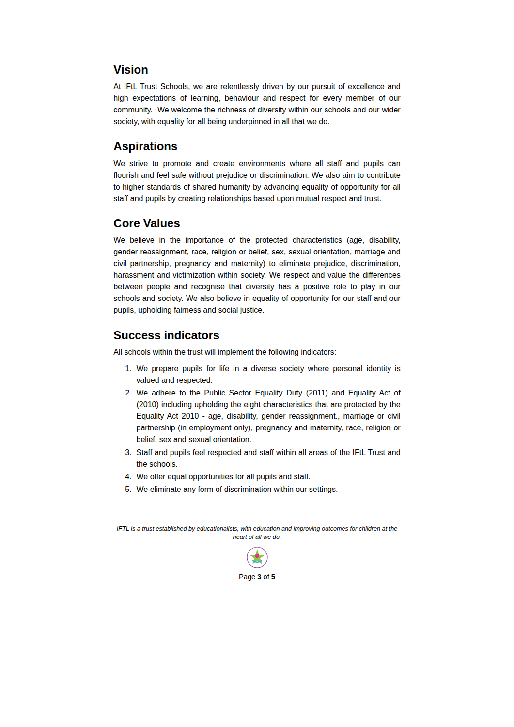Vision
At IFtL Trust Schools, we are relentlessly driven by our pursuit of excellence and high expectations of learning, behaviour and respect for every member of our community. We welcome the richness of diversity within our schools and our wider society, with equality for all being underpinned in all that we do.
Aspirations
We strive to promote and create environments where all staff and pupils can flourish and feel safe without prejudice or discrimination. We also aim to contribute to higher standards of shared humanity by advancing equality of opportunity for all staff and pupils by creating relationships based upon mutual respect and trust.
Core Values
We believe in the importance of the protected characteristics (age, disability, gender reassignment, race, religion or belief, sex, sexual orientation, marriage and civil partnership, pregnancy and maternity) to eliminate prejudice, discrimination, harassment and victimization within society. We respect and value the differences between people and recognise that diversity has a positive role to play in our schools and society. We also believe in equality of opportunity for our staff and our pupils, upholding fairness and social justice.
Success indicators
All schools within the trust will implement the following indicators:
We prepare pupils for life in a diverse society where personal identity is valued and respected.
We adhere to the Public Sector Equality Duty (2011) and Equality Act of (2010) including upholding the eight characteristics that are protected by the Equality Act 2010 - age, disability, gender reassignment., marriage or civil partnership (in employment only), pregnancy and maternity, race, religion or belief, sex and sexual orientation.
Staff and pupils feel respected and staff within all areas of the IFtL Trust and the schools.
We offer equal opportunities for all pupils and staff.
We eliminate any form of discrimination within our settings.
IFTL is a trust established by educationalists, with education and improving outcomes for children at the heart of all we do.
Page 3 of 5